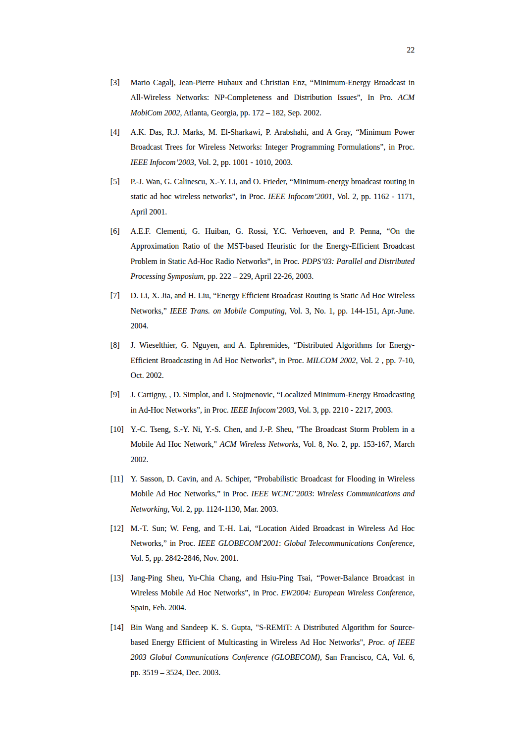22
[3] Mario Cagalj, Jean-Pierre Hubaux and Christian Enz, “Minimum-Energy Broadcast in All-Wireless Networks: NP-Completeness and Distribution Issues”, In Pro. ACM MobiCom 2002, Atlanta, Georgia, pp. 172 – 182, Sep. 2002.
[4] A.K. Das, R.J. Marks, M. El-Sharkawi, P. Arabshahi, and A Gray, “Minimum Power Broadcast Trees for Wireless Networks: Integer Programming Formulations”, in Proc. IEEE Infocom’2003, Vol. 2, pp. 1001 - 1010, 2003.
[5] P.-J. Wan, G. Calinescu, X.-Y. Li, and O. Frieder, “Minimum-energy broadcast routing in static ad hoc wireless networks”, in Proc. IEEE Infocom’2001, Vol. 2, pp. 1162 - 1171, April 2001.
[6] A.E.F. Clementi, G. Huiban, G. Rossi, Y.C. Verhoeven, and P. Penna, “On the Approximation Ratio of the MST-based Heuristic for the Energy-Efficient Broadcast Problem in Static Ad-Hoc Radio Networks”, in Proc. PDPS’03: Parallel and Distributed Processing Symposium, pp. 222 – 229, April 22-26, 2003.
[7] D. Li, X. Jia, and H. Liu, “Energy Efficient Broadcast Routing is Static Ad Hoc Wireless Networks,” IEEE Trans. on Mobile Computing, Vol. 3, No. 1, pp. 144-151, Apr.-June. 2004.
[8] J. Wieselthier, G. Nguyen, and A. Ephremides, “Distributed Algorithms for Energy-Efficient Broadcasting in Ad Hoc Networks”, in Proc. MILCOM 2002, Vol. 2 , pp. 7-10, Oct. 2002.
[9] J. Cartigny, , D. Simplot, and I. Stojmenovic, “Localized Minimum-Energy Broadcasting in Ad-Hoc Networks”, in Proc. IEEE Infocom’2003, Vol. 3, pp. 2210 - 2217, 2003.
[10] Y.-C. Tseng, S.-Y. Ni, Y.-S. Chen, and J.-P. Sheu, "The Broadcast Storm Problem in a Mobile Ad Hoc Network," ACM Wireless Networks, Vol. 8, No. 2, pp. 153-167, March 2002.
[11] Y. Sasson, D. Cavin, and A. Schiper, “Probabilistic Broadcast for Flooding in Wireless Mobile Ad Hoc Networks,” in Proc. IEEE WCNC’2003: Wireless Communications and Networking, Vol. 2, pp. 1124-1130, Mar. 2003.
[12] M.-T. Sun; W. Feng, and T.-H. Lai, “Location Aided Broadcast in Wireless Ad Hoc Networks,” in Proc. IEEE GLOBECOM'2001: Global Telecommunications Conference, Vol. 5, pp. 2842-2846, Nov. 2001.
[13] Jang-Ping Sheu, Yu-Chia Chang, and Hsiu-Ping Tsai, “Power-Balance Broadcast in Wireless Mobile Ad Hoc Networks”, in Proc. EW2004: European Wireless Conference, Spain, Feb. 2004.
[14] Bin Wang and Sandeep K. S. Gupta, "S-REMiT: A Distributed Algorithm for Source-based Energy Efficient of Multicasting in Wireless Ad Hoc Networks", Proc. of IEEE 2003 Global Communications Conference (GLOBECOM), San Francisco, CA, Vol. 6, pp. 3519 – 3524, Dec. 2003.